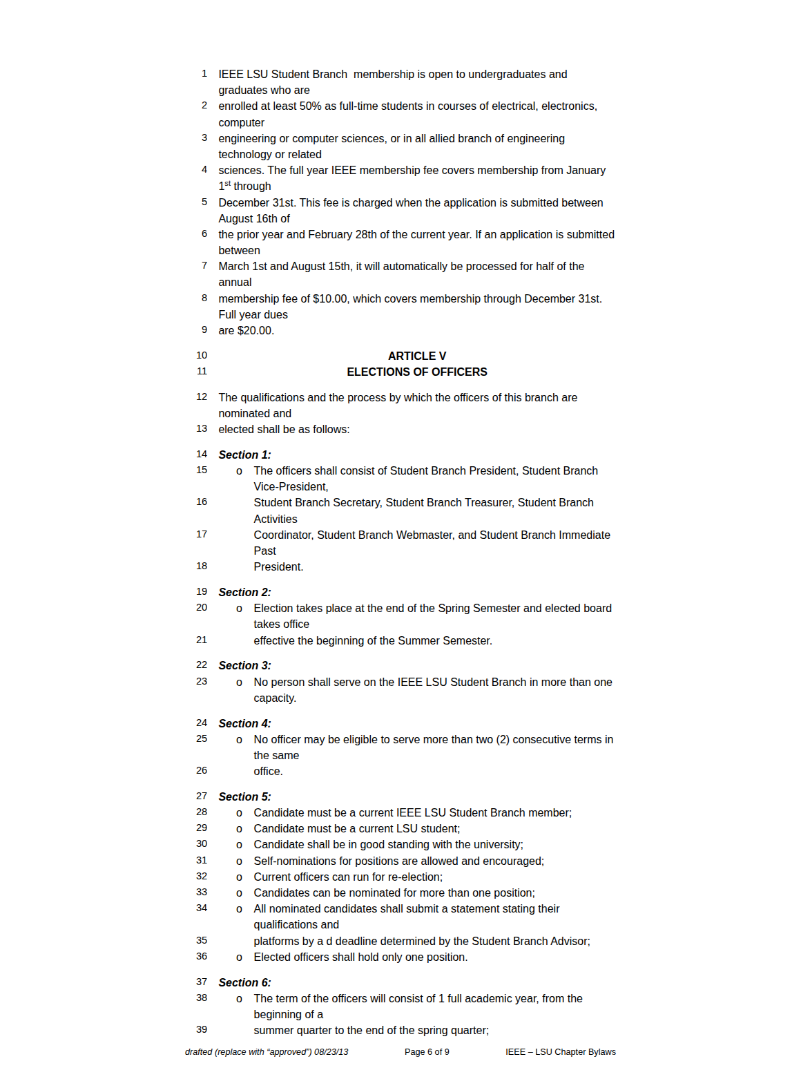IEEE LSU Student Branch membership is open to undergraduates and graduates who are
enrolled at least 50% as full-time students in courses of electrical, electronics, computer
engineering or computer sciences, or in all allied branch of engineering technology or related
sciences. The full year IEEE membership fee covers membership from January 1st through
December 31st. This fee is charged when the application is submitted between August 16th of
the prior year and February 28th of the current year. If an application is submitted between
March 1st and August 15th, it will automatically be processed for half of the annual
membership fee of $10.00, which covers membership through December 31st. Full year dues
are $20.00.
ARTICLE V
ELECTIONS OF OFFICERS
The qualifications and the process by which the officers of this branch are nominated and
elected shall be as follows:
Section 1:
oThe officers shall consist of Student Branch President, Student Branch Vice-President,
Student Branch Secretary, Student Branch Treasurer, Student Branch Activities
Coordinator, Student Branch Webmaster, and Student Branch Immediate Past
President.
Section 2:
oElection takes place at the end of the Spring Semester and elected board takes office
effective the beginning of the Summer Semester.
Section 3:
oNo person shall serve on the IEEE LSU Student Branch in more than one capacity.
Section 4:
oNo officer may be eligible to serve more than two (2) consecutive terms in the same
office.
Section 5:
oCandidate must be a current IEEE LSU Student Branch member;
oCandidate must be a current LSU student;
oCandidate shall be in good standing with the university;
oSelf-nominations for positions are allowed and encouraged;
oCurrent officers can run for re-election;
oCandidates can be nominated for more than one position;
oAll nominated candidates shall submit a statement stating their qualifications and
platforms by a d deadline determined by the Student Branch Advisor;
oElected officers shall hold only one position.
Section 6:
oThe term of the officers will consist of 1 full academic year, from the beginning of a
summer quarter to the end of the spring quarter;
drafted (replace with “approved”) 08/23/13
Page 6 of 9
IEEE – LSU Chapter Bylaws